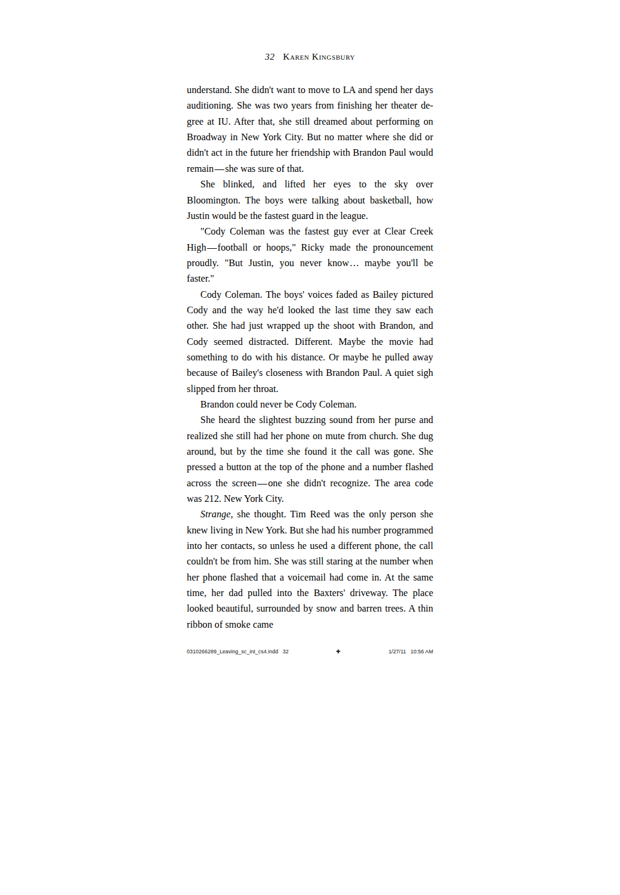32 Karen Kingsbury
understand. She didn't want to move to LA and spend her days auditioning. She was two years from finishing her theater degree at IU. After that, she still dreamed about performing on Broadway in New York City. But no matter where she did or didn't act in the future her friendship with Brandon Paul would remain — she was sure of that.
She blinked, and lifted her eyes to the sky over Bloomington. The boys were talking about basketball, how Justin would be the fastest guard in the league.
"Cody Coleman was the fastest guy ever at Clear Creek High — football or hoops," Ricky made the pronouncement proudly. "But Justin, you never know . . . maybe you'll be faster."
Cody Coleman. The boys' voices faded as Bailey pictured Cody and the way he'd looked the last time they saw each other. She had just wrapped up the shoot with Brandon, and Cody seemed distracted. Different. Maybe the movie had something to do with his distance. Or maybe he pulled away because of Bailey's closeness with Brandon Paul. A quiet sigh slipped from her throat.
Brandon could never be Cody Coleman.
She heard the slightest buzzing sound from her purse and realized she still had her phone on mute from church. She dug around, but by the time she found it the call was gone. She pressed a button at the top of the phone and a number flashed across the screen — one she didn't recognize. The area code was 212. New York City.
Strange, she thought. Tim Reed was the only person she knew living in New York. But she had his number programmed into her contacts, so unless he used a different phone, the call couldn't be from him. She was still staring at the number when her phone flashed that a voicemail had come in. At the same time, her dad pulled into the Baxters' driveway. The place looked beautiful, surrounded by snow and barren trees. A thin ribbon of smoke came
0310266289_Leaving_sc_int_cs4.indd 32 ✚ 1/27/11 10:56 AM